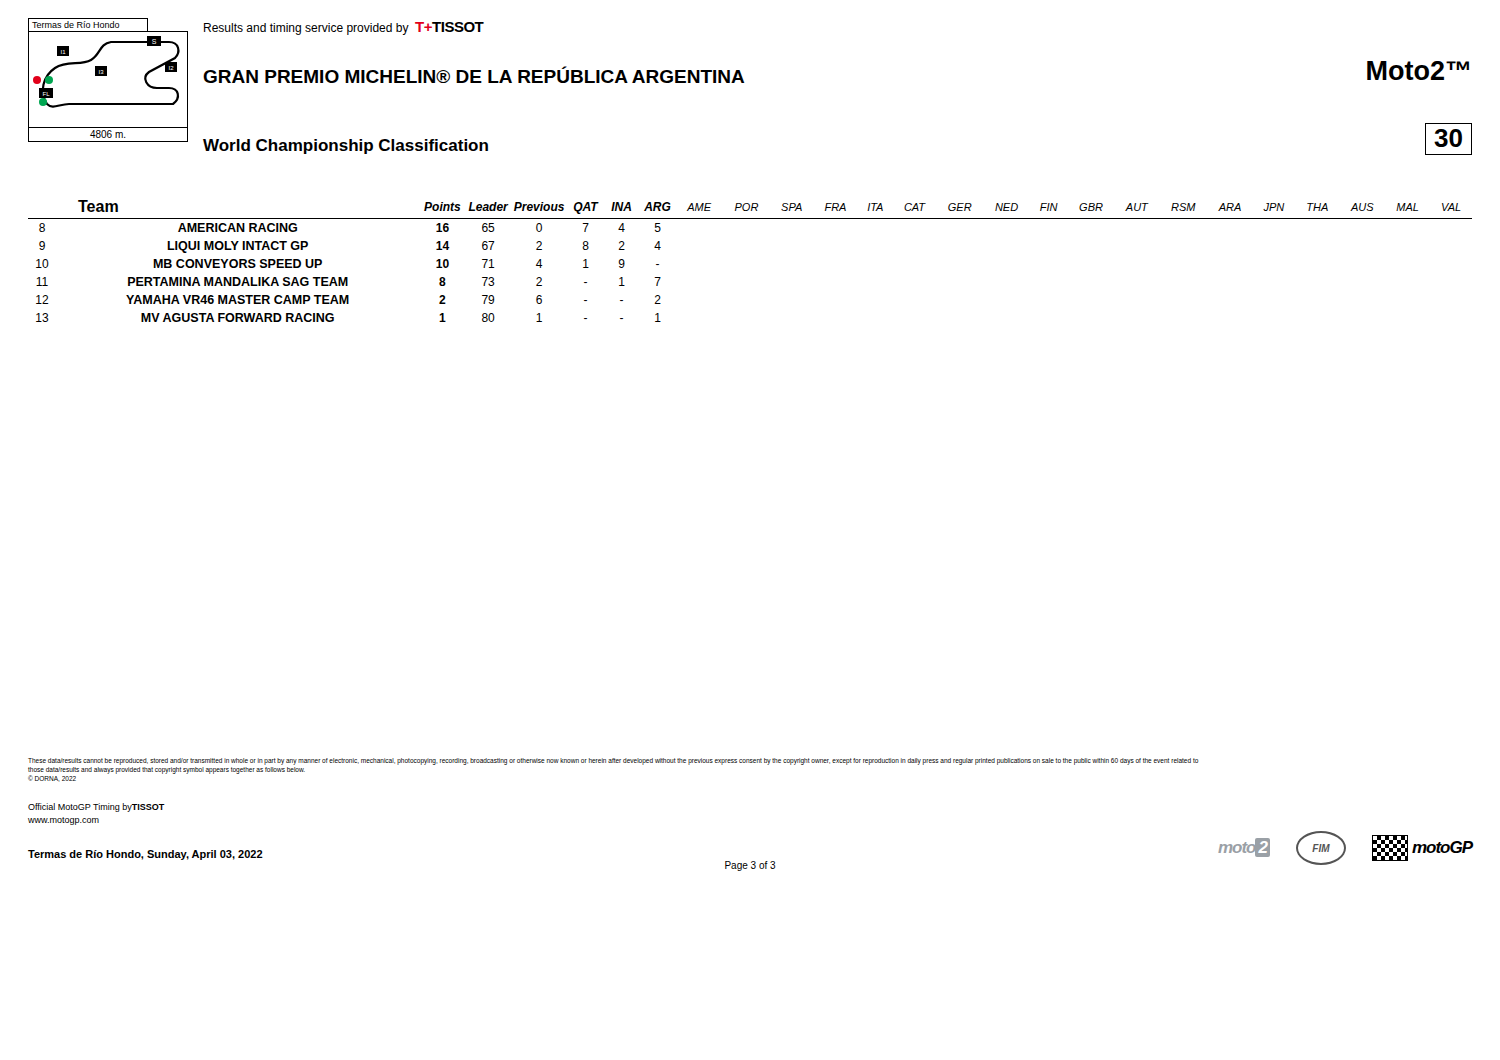Termas de Río Hondo
S I1 I2 I3 FL
4806 m.
Results and timing service provided by T+TISSOT
GRAN PREMIO MICHELIN® DE LA REPÚBLICA ARGENTINA
World Championship Classification
Moto2™
30
| | Team | Points | Leader | Previous | QAT | INA | ARG | AME | POR | SPA | FRA | ITA | CAT | GER | NED | FIN | GBR | AUT | RSM | ARA | JPN | THA | AUS | MAL | VAL |
| --- | --- | --- | --- | --- | --- | --- | --- | --- | --- | --- | --- | --- | --- | --- | --- | --- | --- | --- | --- | --- | --- | --- | --- | --- | --- |
| 8 | AMERICAN RACING | 16 | 65 | 0 | 7 | 4 | 5 | |
| 9 | LIQUI MOLY INTACT GP | 14 | 67 | 2 | 8 | 2 | 4 | |
| 10 | MB CONVEYORS SPEED UP | 10 | 71 | 4 | 1 | 9 | - | |
| 11 | PERTAMINA MANDALIKA SAG TEAM | 8 | 73 | 2 | - | 1 | 7 | |
| 12 | YAMAHA VR46 MASTER CAMP TEAM | 2 | 79 | 6 | - | - | 2 | |
| 13 | MV AGUSTA FORWARD RACING | 1 | 80 | 1 | - | - | 1 | |
These data/results cannot be reproduced, stored and/or transmitted in whole or in part by any manner of electronic, mechanical, photocopying, recording, broadcasting or otherwise now known or herein after developed without the previous express consent by the copyright owner, except for reproduction in daily press and regular printed publications on sale to the public within 60 days of the event related to those data/results and always provided that copyright symbol appears together as follows below.
© DORNA, 2022
Official MotoGP Timing byTISSOT
www.motogp.com
Termas de Río Hondo, Sunday, April 03, 2022
Page 3 of 3
moto2
FIM
motoGP